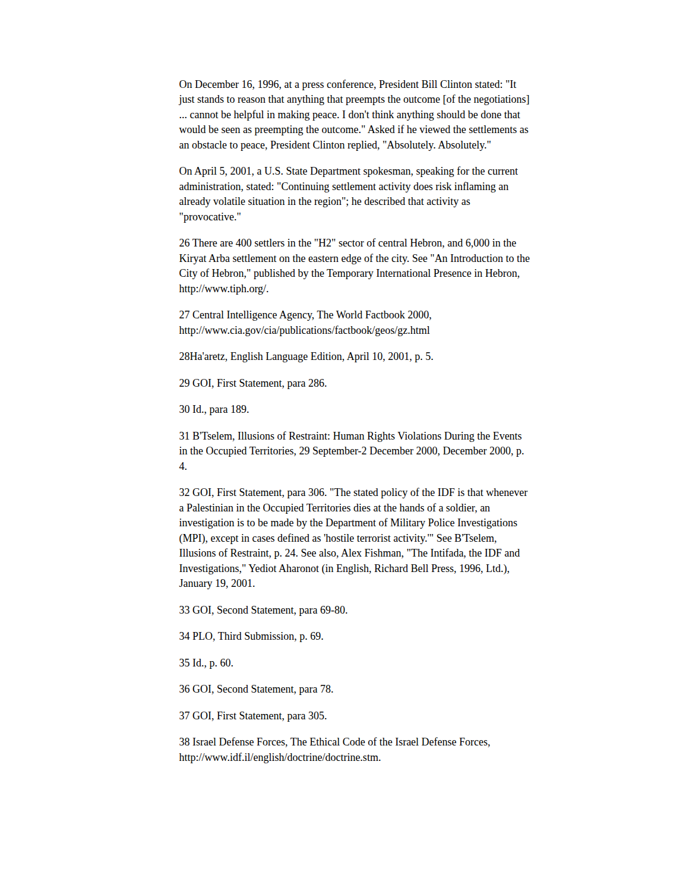On December 16, 1996, at a press conference, President Bill Clinton stated: "It just stands to reason that anything that preempts the outcome [of the negotiations] ... cannot be helpful in making peace. I don't think anything should be done that would be seen as preempting the outcome." Asked if he viewed the settlements as an obstacle to peace, President Clinton replied, "Absolutely. Absolutely."
On April 5, 2001, a U.S. State Department spokesman, speaking for the current administration, stated: "Continuing settlement activity does risk inflaming an already volatile situation in the region"; he described that activity as "provocative."
26 There are 400 settlers in the "H2" sector of central Hebron, and 6,000 in the Kiryat Arba settlement on the eastern edge of the city. See "An Introduction to the City of Hebron," published by the Temporary International Presence in Hebron, http://www.tiph.org/.
27 Central Intelligence Agency, The World Factbook 2000, http://www.cia.gov/cia/publications/factbook/geos/gz.html
28Ha'aretz, English Language Edition, April 10, 2001, p. 5.
29 GOI, First Statement, para 286.
30 Id., para 189.
31 B'Tselem, Illusions of Restraint: Human Rights Violations During the Events in the Occupied Territories, 29 September-2 December 2000, December 2000, p. 4.
32 GOI, First Statement, para 306. "The stated policy of the IDF is that whenever a Palestinian in the Occupied Territories dies at the hands of a soldier, an investigation is to be made by the Department of Military Police Investigations (MPI), except in cases defined as 'hostile terrorist activity.'" See B'Tselem, Illusions of Restraint, p. 24. See also, Alex Fishman, "The Intifada, the IDF and Investigations," Yediot Aharonot (in English, Richard Bell Press, 1996, Ltd.), January 19, 2001.
33 GOI, Second Statement, para 69-80.
34 PLO, Third Submission, p. 69.
35 Id., p. 60.
36 GOI, Second Statement, para 78.
37 GOI, First Statement, para 305.
38 Israel Defense Forces, The Ethical Code of the Israel Defense Forces, http://www.idf.il/english/doctrine/doctrine.stm.